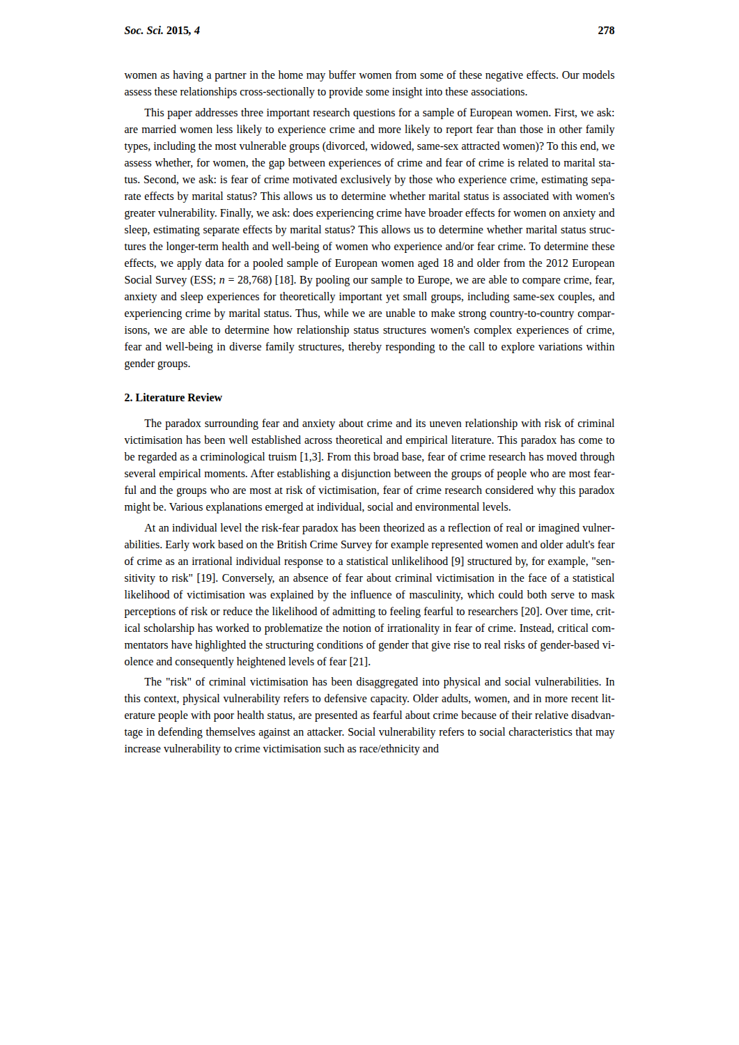Soc. Sci. 2015, 4 278
women as having a partner in the home may buffer women from some of these negative effects. Our models assess these relationships cross-sectionally to provide some insight into these associations.
This paper addresses three important research questions for a sample of European women. First, we ask: are married women less likely to experience crime and more likely to report fear than those in other family types, including the most vulnerable groups (divorced, widowed, same-sex attracted women)? To this end, we assess whether, for women, the gap between experiences of crime and fear of crime is related to marital status. Second, we ask: is fear of crime motivated exclusively by those who experience crime, estimating separate effects by marital status? This allows us to determine whether marital status is associated with women's greater vulnerability. Finally, we ask: does experiencing crime have broader effects for women on anxiety and sleep, estimating separate effects by marital status? This allows us to determine whether marital status structures the longer-term health and well-being of women who experience and/or fear crime. To determine these effects, we apply data for a pooled sample of European women aged 18 and older from the 2012 European Social Survey (ESS; n = 28,768) [18]. By pooling our sample to Europe, we are able to compare crime, fear, anxiety and sleep experiences for theoretically important yet small groups, including same-sex couples, and experiencing crime by marital status. Thus, while we are unable to make strong country-to-country comparisons, we are able to determine how relationship status structures women's complex experiences of crime, fear and well-being in diverse family structures, thereby responding to the call to explore variations within gender groups.
2. Literature Review
The paradox surrounding fear and anxiety about crime and its uneven relationship with risk of criminal victimisation has been well established across theoretical and empirical literature. This paradox has come to be regarded as a criminological truism [1,3]. From this broad base, fear of crime research has moved through several empirical moments. After establishing a disjunction between the groups of people who are most fearful and the groups who are most at risk of victimisation, fear of crime research considered why this paradox might be. Various explanations emerged at individual, social and environmental levels.
At an individual level the risk-fear paradox has been theorized as a reflection of real or imagined vulnerabilities. Early work based on the British Crime Survey for example represented women and older adult's fear of crime as an irrational individual response to a statistical unlikelihood [9] structured by, for example, "sensitivity to risk" [19]. Conversely, an absence of fear about criminal victimisation in the face of a statistical likelihood of victimisation was explained by the influence of masculinity, which could both serve to mask perceptions of risk or reduce the likelihood of admitting to feeling fearful to researchers [20]. Over time, critical scholarship has worked to problematize the notion of irrationality in fear of crime. Instead, critical commentators have highlighted the structuring conditions of gender that give rise to real risks of gender-based violence and consequently heightened levels of fear [21].
The "risk" of criminal victimisation has been disaggregated into physical and social vulnerabilities. In this context, physical vulnerability refers to defensive capacity. Older adults, women, and in more recent literature people with poor health status, are presented as fearful about crime because of their relative disadvantage in defending themselves against an attacker. Social vulnerability refers to social characteristics that may increase vulnerability to crime victimisation such as race/ethnicity and